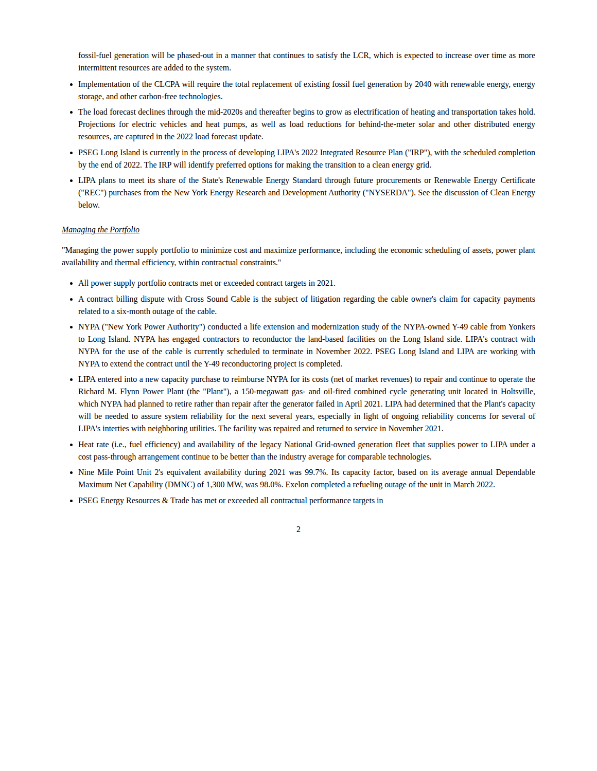fossil-fuel generation will be phased-out in a manner that continues to satisfy the LCR, which is expected to increase over time as more intermittent resources are added to the system.
Implementation of the CLCPA will require the total replacement of existing fossil fuel generation by 2040 with renewable energy, energy storage, and other carbon-free technologies.
The load forecast declines through the mid-2020s and thereafter begins to grow as electrification of heating and transportation takes hold. Projections for electric vehicles and heat pumps, as well as load reductions for behind-the-meter solar and other distributed energy resources, are captured in the 2022 load forecast update.
PSEG Long Island is currently in the process of developing LIPA's 2022 Integrated Resource Plan ("IRP"), with the scheduled completion by the end of 2022. The IRP will identify preferred options for making the transition to a clean energy grid.
LIPA plans to meet its share of the State's Renewable Energy Standard through future procurements or Renewable Energy Certificate ("REC") purchases from the New York Energy Research and Development Authority ("NYSERDA"). See the discussion of Clean Energy below.
Managing the Portfolio
"Managing the power supply portfolio to minimize cost and maximize performance, including the economic scheduling of assets, power plant availability and thermal efficiency, within contractual constraints."
All power supply portfolio contracts met or exceeded contract targets in 2021.
A contract billing dispute with Cross Sound Cable is the subject of litigation regarding the cable owner's claim for capacity payments related to a six-month outage of the cable.
NYPA ("New York Power Authority") conducted a life extension and modernization study of the NYPA-owned Y-49 cable from Yonkers to Long Island. NYPA has engaged contractors to reconductor the land-based facilities on the Long Island side. LIPA's contract with NYPA for the use of the cable is currently scheduled to terminate in November 2022. PSEG Long Island and LIPA are working with NYPA to extend the contract until the Y-49 reconductoring project is completed.
LIPA entered into a new capacity purchase to reimburse NYPA for its costs (net of market revenues) to repair and continue to operate the Richard M. Flynn Power Plant (the "Plant"), a 150-megawatt gas- and oil-fired combined cycle generating unit located in Holtsville, which NYPA had planned to retire rather than repair after the generator failed in April 2021. LIPA had determined that the Plant's capacity will be needed to assure system reliability for the next several years, especially in light of ongoing reliability concerns for several of LIPA's interties with neighboring utilities. The facility was repaired and returned to service in November 2021.
Heat rate (i.e., fuel efficiency) and availability of the legacy National Grid-owned generation fleet that supplies power to LIPA under a cost pass-through arrangement continue to be better than the industry average for comparable technologies.
Nine Mile Point Unit 2's equivalent availability during 2021 was 99.7%. Its capacity factor, based on its average annual Dependable Maximum Net Capability (DMNC) of 1,300 MW, was 98.0%. Exelon completed a refueling outage of the unit in March 2022.
PSEG Energy Resources & Trade has met or exceeded all contractual performance targets in
2